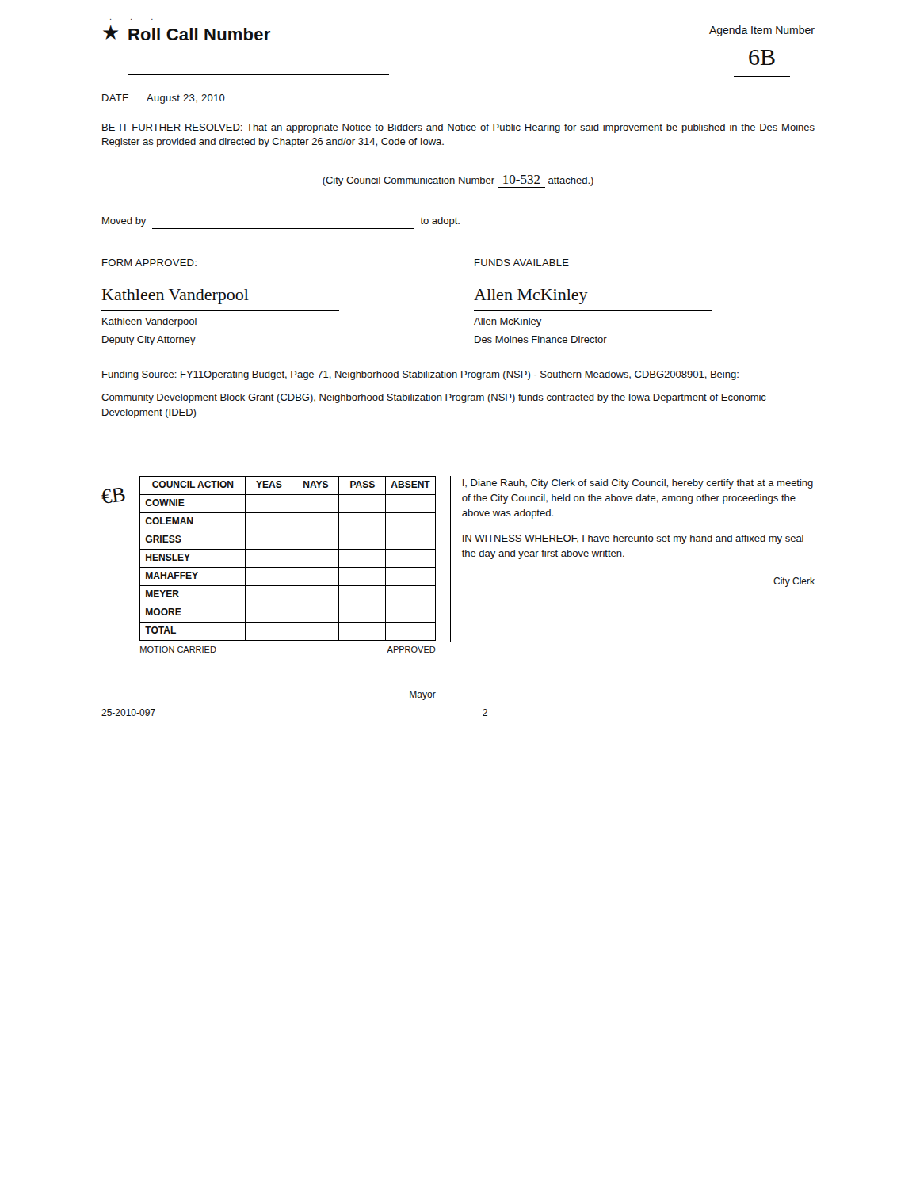. . .
★
Roll Call Number
Agenda Item Number
6B
DATEAugust 23, 2010
BE IT FURTHER RESOLVED: That an appropriate Notice to Bidders and Notice of Public Hearing for said improvement be published in the Des Moines Register as provided and directed by Chapter 26 and/or 314, Code of Iowa.
(City Council Communication Number 10-532 attached.)
Moved by to adopt.
FORM APPROVED:
Kathleen Vanderpool
Kathleen Vanderpool
Deputy City Attorney
FUNDS AVAILABLE
Allen McKinley
Allen McKinley
Des Moines Finance Director
Funding Source: FY11Operating Budget, Page 71, Neighborhood Stabilization Program (NSP) - Southern Meadows, CDBG2008901, Being:
Community Development Block Grant (CDBG), Neighborhood Stabilization Program (NSP) funds contracted by the Iowa Department of Economic Development (IDED)
€B
| COUNCIL ACTION | YEAS | NAYS | PASS | ABSENT |
| --- | --- | --- | --- | --- |
| COWNIE | | | | |
| COLEMAN | | | | |
| GRIESS | | | | |
| HENSLEY | | | | |
| MAHAFFEY | | | | |
| MEYER | | | | |
| MOORE | | | | |
| TOTAL | | | | |
MOTION CARRIED APPROVED
Mayor
I, Diane Rauh, City Clerk of said City Council, hereby certify that at a meeting of the City Council, held on the above date, among other proceedings the above was adopted.
IN WITNESS WHEREOF, I have hereunto set my hand and affixed my seal the day and year first above written.
City Clerk
25-2010-097
2